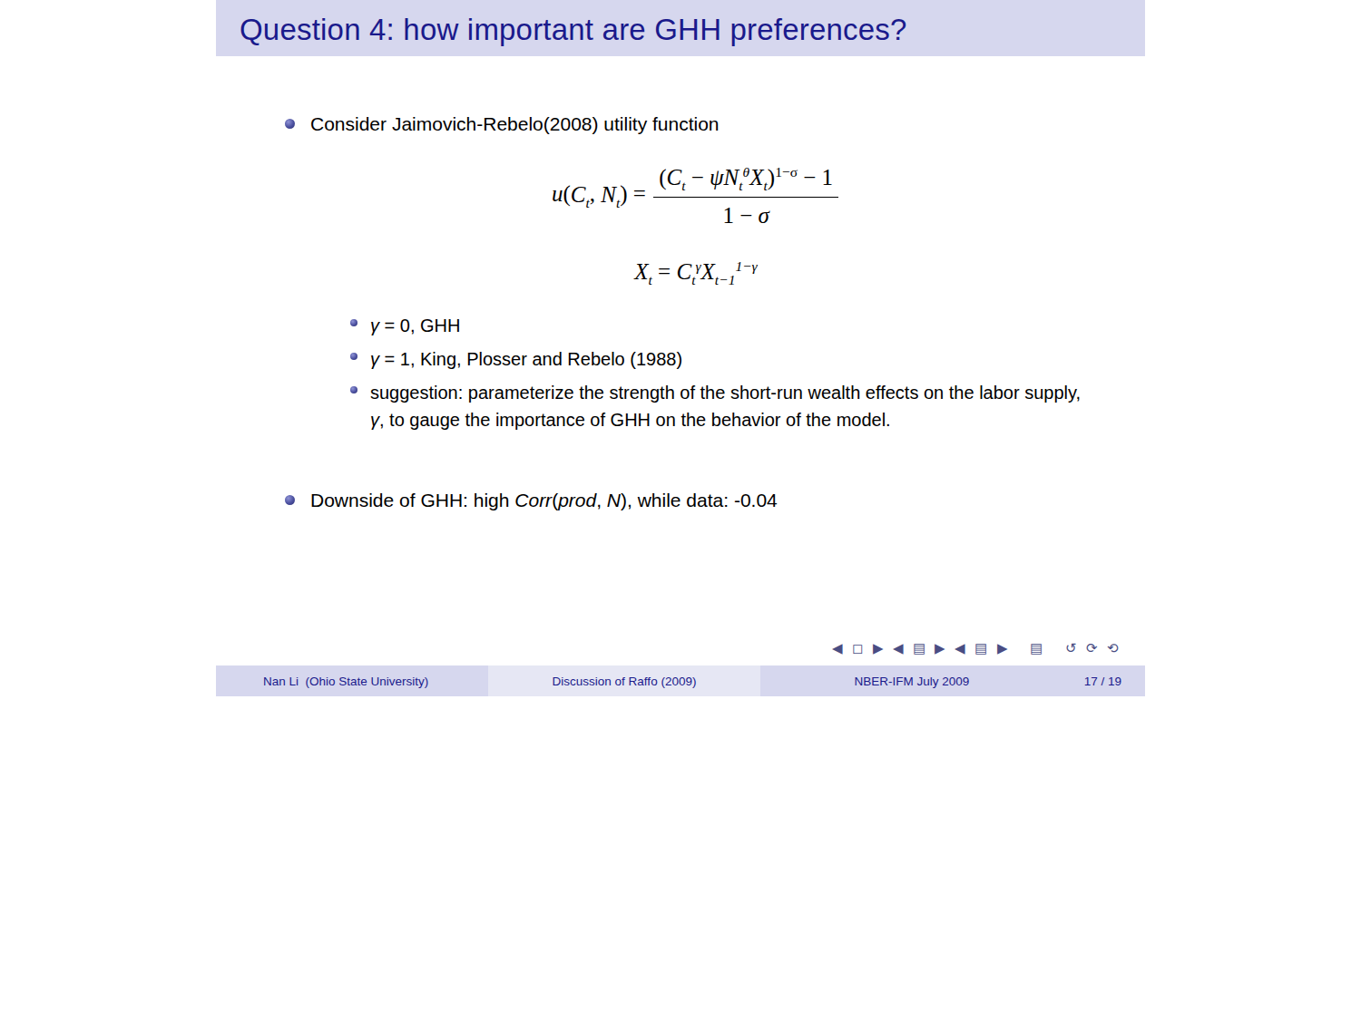Question 4: how important are GHH preferences?
Consider Jaimovich-Rebelo(2008) utility function
u(Ct, Nt) = (Ct − ψNtθXt)1−σ − 1 1 − σ
Xt = CtγXt−11−γ
γ = 0, GHH
γ = 1, King, Plosser and Rebelo (1988)
suggestion: parameterize the strength of the short-run wealth effects on the labor supply, γ, to gauge the importance of GHH on the behavior of the model.
Downside of GHH: high Corr(prod, N), while data: -0.04
◀ ◻ ▶ ◀ ▤ ▶ ◀ ▤ ▶ ▤ ↺ ⟳ ⟲
Nan Li (Ohio State University)
Discussion of Raffo (2009)
NBER-IFM July 2009
17 / 19